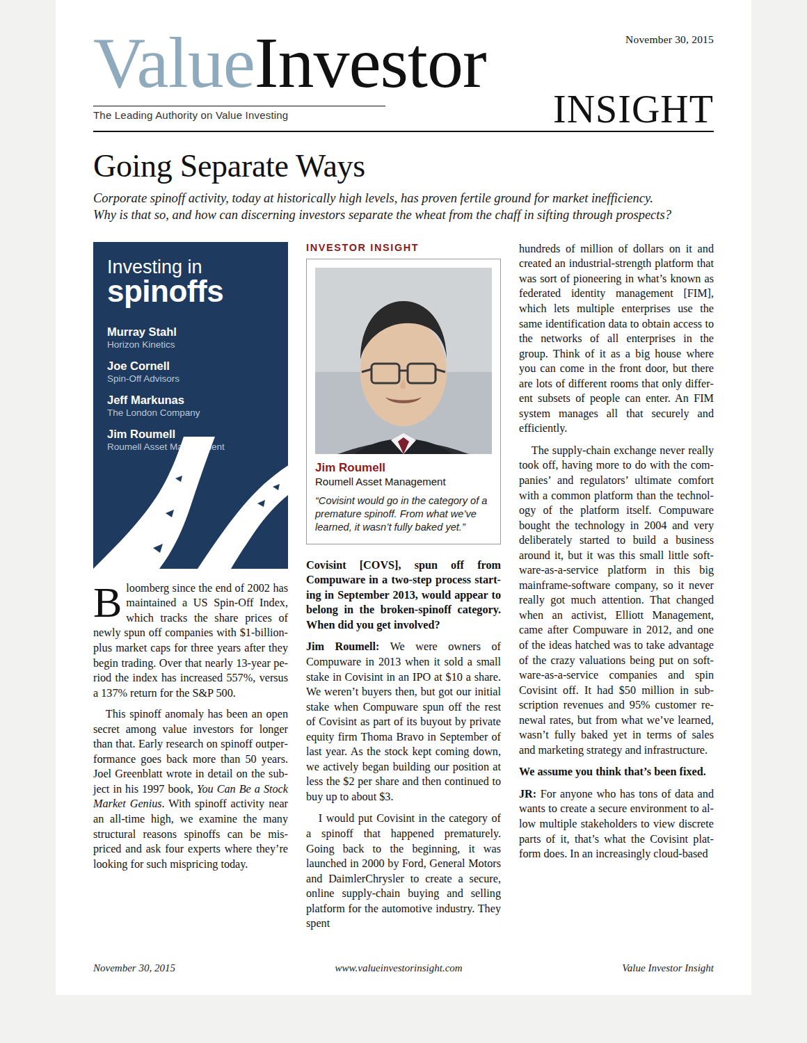November 30, 2015
Value Investor
The Leading Authority on Value Investing
INSIGHT
Going Separate Ways
Corporate spinoff activity, today at historically high levels, has proven fertile ground for market inefficiency.
Why is that so, and how can discerning investors separate the wheat from the chaff in sifting through prospects?
Investing inspinoffs
Murray Stahl Horizon Kinetics
Joe Cornell Spin-Off Advisors
Jeff Markunas The London Company
Jim Roumell Roumell Asset Management
Bloomberg since the end of 2002 has maintained a US Spin-Off Index, which tracks the share prices of newly spun off companies with $1-billion-plus market caps for three years after they begin trading. Over that nearly 13-year period the index has increased 557%, versus a 137% return for the S&P 500.
This spinoff anomaly has been an open secret among value investors for longer than that. Early research on spinoff outperformance goes back more than 50 years. Joel Greenblatt wrote in detail on the subject in his 1997 book, You Can Be a Stock Market Genius. With spinoff activity near an all-time high, we examine the many structural reasons spinoffs can be mispriced and ask four experts where they’re looking for such mispricing today.
INVESTOR INSIGHT
Jim Roumell
Roumell Asset Management
“Covisint would go in the category of a premature spinoff. From what we’ve learned, it wasn’t fully baked yet.”
Covisint [COVS], spun off from Compuware in a two-step process starting in September 2013, would appear to belong in the broken-spinoff category. When did you get involved?
Jim Roumell: We were owners of Compuware in 2013 when it sold a small stake in Covisint in an IPO at $10 a share. We weren’t buyers then, but got our initial stake when Compuware spun off the rest of Covisint as part of its buyout by private equity firm Thoma Bravo in September of last year. As the stock kept coming down, we actively began building our position at less the $2 per share and then continued to buy up to about $3.
I would put Covisint in the category of a spinoff that happened prematurely. Going back to the beginning, it was launched in 2000 by Ford, General Motors and DaimlerChrysler to create a secure, online supply-chain buying and selling platform for the automotive industry. They spent
hundreds of million of dollars on it and created an industrial-strength platform that was sort of pioneering in what’s known as federated identity management [FIM], which lets multiple enterprises use the same identification data to obtain access to the networks of all enterprises in the group. Think of it as a big house where you can come in the front door, but there are lots of different rooms that only different subsets of people can enter. An FIM system manages all that securely and efficiently.
The supply-chain exchange never really took off, having more to do with the companies’ and regulators’ ultimate comfort with a common platform than the technology of the platform itself. Compuware bought the technology in 2004 and very deliberately started to build a business around it, but it was this small little software-as-a-service platform in this big mainframe-software company, so it never really got much attention. That changed when an activist, Elliott Management, came after Compuware in 2012, and one of the ideas hatched was to take advantage of the crazy valuations being put on software-as-a-service companies and spin Covisint off. It had $50 million in subscription revenues and 95% customer renewal rates, but from what we’ve learned, wasn’t fully baked yet in terms of sales and marketing strategy and infrastructure.
We assume you think that’s been fixed.
JR: For anyone who has tons of data and wants to create a secure environment to allow multiple stakeholders to view discrete parts of it, that’s what the Covisint platform does. In an increasingly cloud-based
November 30, 2015
www.valueinvestorinsight.com
Value Investor Insight